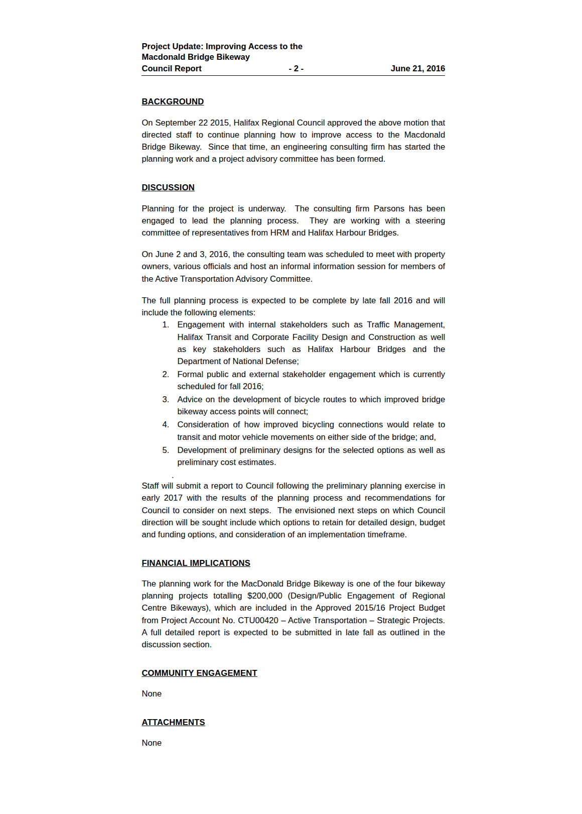Project Update: Improving Access to the
Macdonald Bridge Bikeway
Council Report - 2 - June 21, 2016
BACKGROUND
On September 22 2015, Halifax Regional Council approved the above motion that directed staff to continue planning how to improve access to the Macdonald Bridge Bikeway. Since that time, an engineering consulting firm has started the planning work and a project advisory committee has been formed.
DISCUSSION
Planning for the project is underway. The consulting firm Parsons has been engaged to lead the planning process. They are working with a steering committee of representatives from HRM and Halifax Harbour Bridges.
On June 2 and 3, 2016, the consulting team was scheduled to meet with property owners, various officials and host an informal information session for members of the Active Transportation Advisory Committee.
The full planning process is expected to be complete by late fall 2016 and will include the following elements:
Engagement with internal stakeholders such as Traffic Management, Halifax Transit and Corporate Facility Design and Construction as well as key stakeholders such as Halifax Harbour Bridges and the Department of National Defense;
Formal public and external stakeholder engagement which is currently scheduled for fall 2016;
Advice on the development of bicycle routes to which improved bridge bikeway access points will connect;
Consideration of how improved bicycling connections would relate to transit and motor vehicle movements on either side of the bridge; and,
Development of preliminary designs for the selected options as well as preliminary cost estimates.
.
Staff will submit a report to Council following the preliminary planning exercise in early 2017 with the results of the planning process and recommendations for Council to consider on next steps. The envisioned next steps on which Council direction will be sought include which options to retain for detailed design, budget and funding options, and consideration of an implementation timeframe.
FINANCIAL IMPLICATIONS
The planning work for the MacDonald Bridge Bikeway is one of the four bikeway planning projects totalling $200,000 (Design/Public Engagement of Regional Centre Bikeways), which are included in the Approved 2015/16 Project Budget from Project Account No. CTU00420 – Active Transportation – Strategic Projects. A full detailed report is expected to be submitted in late fall as outlined in the discussion section.
COMMUNITY ENGAGEMENT
None
ATTACHMENTS
None